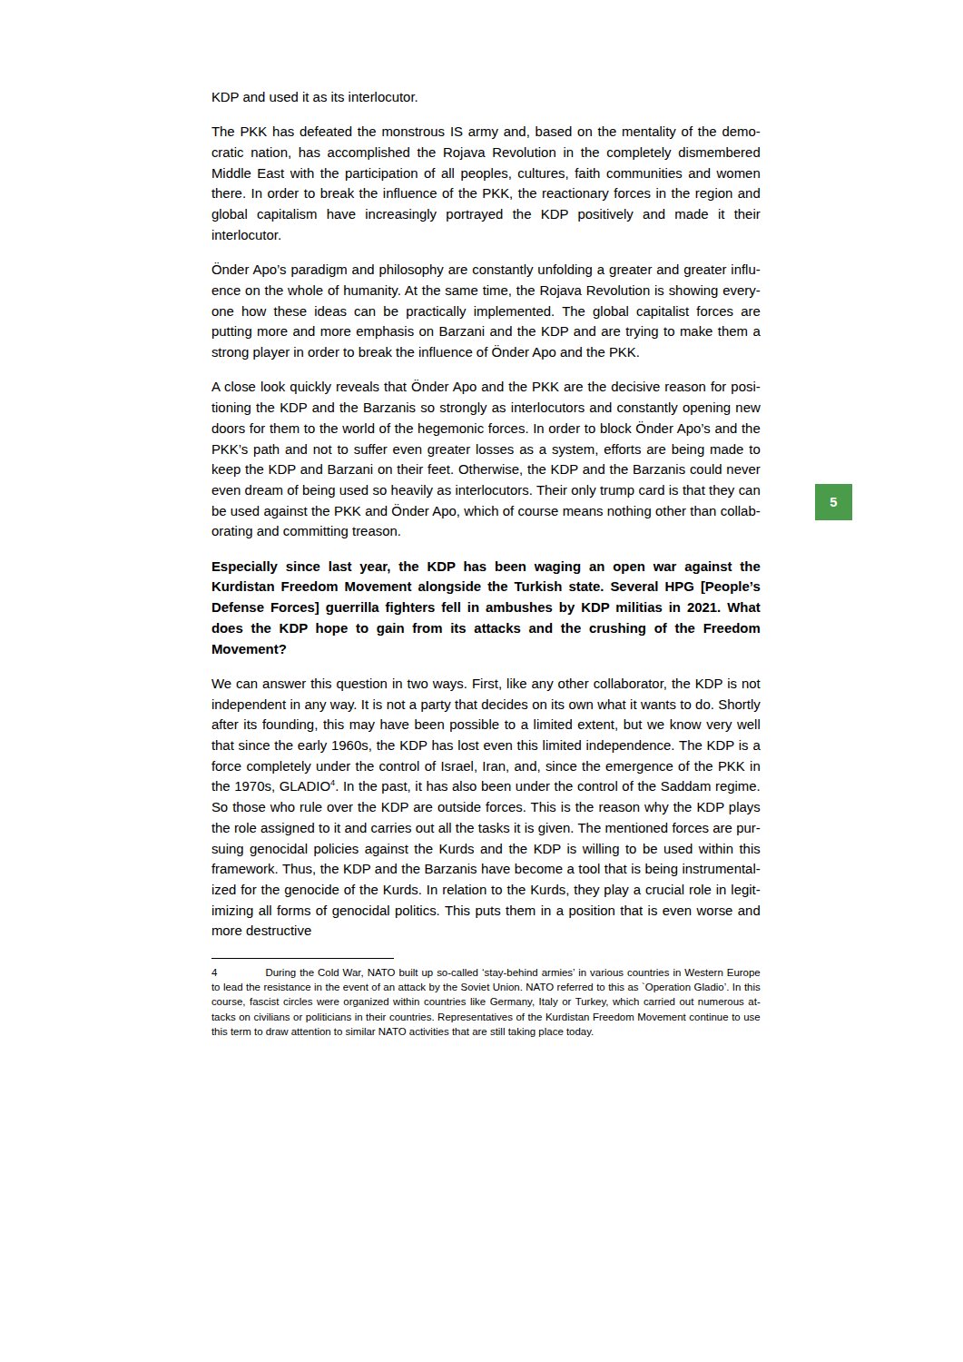5
KDP and used it as its interlocutor.
The PKK has defeated the monstrous IS army and, based on the mentality of the democratic nation, has accomplished the Rojava Revolution in the completely dismembered Middle East with the participation of all peoples, cultures, faith communities and women there. In order to break the influence of the PKK, the reactionary forces in the region and global capitalism have increasingly portrayed the KDP positively and made it their interlocutor.
Önder Apo’s paradigm and philosophy are constantly unfolding a greater and greater influence on the whole of humanity. At the same time, the Rojava Revolution is showing everyone how these ideas can be practically implemented. The global capitalist forces are putting more and more emphasis on Barzani and the KDP and are trying to make them a strong player in order to break the influence of Önder Apo and the PKK.
A close look quickly reveals that Önder Apo and the PKK are the decisive reason for positioning the KDP and the Barzanis so strongly as interlocutors and constantly opening new doors for them to the world of the hegemonic forces. In order to block Önder Apo’s and the PKK’s path and not to suffer even greater losses as a system, efforts are being made to keep the KDP and Barzani on their feet. Otherwise, the KDP and the Barzanis could never even dream of being used so heavily as interlocutors. Their only trump card is that they can be used against the PKK and Önder Apo, which of course means nothing other than collaborating and committing treason.
Especially since last year, the KDP has been waging an open war against the Kurdistan Freedom Movement alongside the Turkish state. Several HPG [People’s Defense Forces] guerrilla fighters fell in ambushes by KDP militias in 2021. What does the KDP hope to gain from its attacks and the crushing of the Freedom Movement?
We can answer this question in two ways. First, like any other collaborator, the KDP is not independent in any way. It is not a party that decides on its own what it wants to do. Shortly after its founding, this may have been possible to a limited extent, but we know very well that since the early 1960s, the KDP has lost even this limited independence. The KDP is a force completely under the control of Israel, Iran, and, since the emergence of the PKK in the 1970s, GLADIO4. In the past, it has also been under the control of the Saddam regime. So those who rule over the KDP are outside forces. This is the reason why the KDP plays the role assigned to it and carries out all the tasks it is given. The mentioned forces are pursuing genocidal policies against the Kurds and the KDP is willing to be used within this framework. Thus, the KDP and the Barzanis have become a tool that is being instrumentalized for the genocide of the Kurds. In relation to the Kurds, they play a crucial role in legitimizing all forms of genocidal politics. This puts them in a position that is even worse and more destructive
4 During the Cold War, NATO built up so-called ‘stay-behind armies’ in various countries in Western Europe to lead the resistance in the event of an attack by the Soviet Union. NATO referred to this as `Operation Gladio’. In this course, fascist circles were organized within countries like Germany, Italy or Turkey, which carried out numerous attacks on civilians or politicians in their countries. Representatives of the Kurdistan Freedom Movement continue to use this term to draw attention to similar NATO activities that are still taking place today.